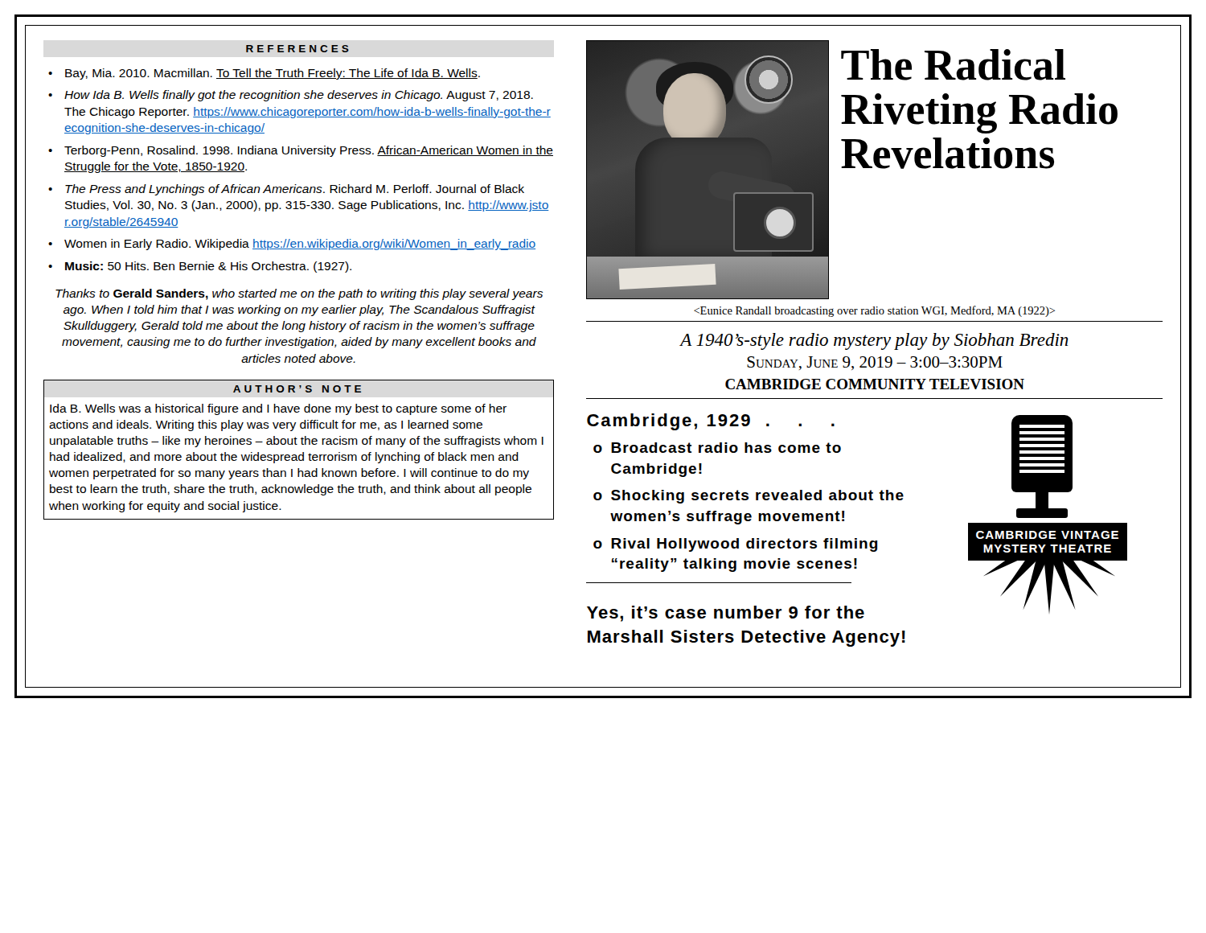REFERENCES
Bay, Mia. 2010. Macmillan. To Tell the Truth Freely: The Life of Ida B. Wells.
How Ida B. Wells finally got the recognition she deserves in Chicago. August 7, 2018. The Chicago Reporter. https://www.chicagoreporter.com/how-ida-b-wells-finally-got-the-recognition-she-deserves-in-chicago/
Terborg-Penn, Rosalind. 1998. Indiana University Press. African-American Women in the Struggle for the Vote, 1850-1920.
The Press and Lynchings of African Americans. Richard M. Perloff. Journal of Black Studies, Vol. 30, No. 3 (Jan., 2000), pp. 315-330. Sage Publications, Inc. http://www.jstor.org/stable/2645940
Women in Early Radio. Wikipedia https://en.wikipedia.org/wiki/Women_in_early_radio
Music: 50 Hits. Ben Bernie & His Orchestra. (1927).
Thanks to Gerald Sanders, who started me on the path to writing this play several years ago. When I told him that I was working on my earlier play, The Scandalous Suffragist Skullduggery, Gerald told me about the long history of racism in the women’s suffrage movement, causing me to do further investigation, aided by many excellent books and articles noted above.
AUTHOR’S NOTE
Ida B. Wells was a historical figure and I have done my best to capture some of her actions and ideals. Writing this play was very difficult for me, as I learned some unpalatable truths – like my heroines – about the racism of many of the suffragists whom I had idealized, and more about the widespread terrorism of lynching of black men and women perpetrated for so many years than I had known before. I will continue to do my best to learn the truth, share the truth, acknowledge the truth, and think about all people when working for equity and social justice.
The Radical Riveting Radio Revelations
<Eunice Randall broadcasting over radio station WGI, Medford, MA (1922)>
A 1940’s-style radio mystery play by Siobhan Bredin
Sunday, June 9, 2019 – 3:00–3:30PM
CAMBRIDGE COMMUNITY TELEVISION
Cambridge, 1929 . . .
Broadcast radio has come to Cambridge!
Shocking secrets revealed about the women’s suffrage movement!
Rival Hollywood directors filming “reality” talking movie scenes!
Yes, it’s case number 9 for the Marshall Sisters Detective Agency!
CAMBRIDGE VINTAGE
MYSTERY THEATRE